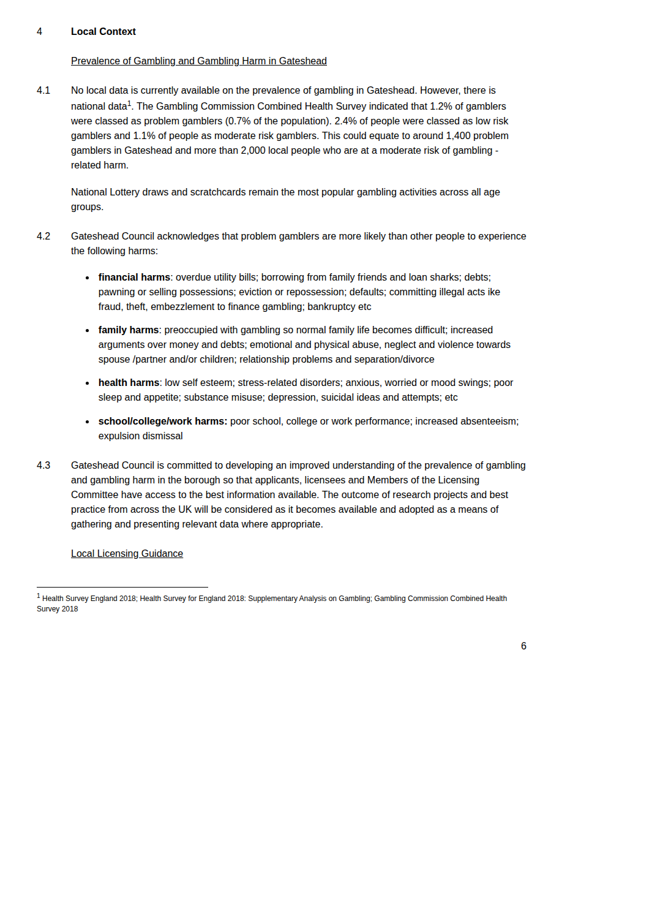4 Local Context
Prevalence of Gambling and Gambling Harm in Gateshead
4.1
No local data is currently available on the prevalence of gambling in Gateshead. However, there is national data1. The Gambling Commission Combined Health Survey indicated that 1.2% of gamblers were classed as problem gamblers (0.7% of the population). 2.4% of people were classed as low risk gamblers and 1.1% of people as moderate risk gamblers. This could equate to around 1,400 problem gamblers in Gateshead and more than 2,000 local people who are at a moderate risk of gambling - related harm.
National Lottery draws and scratchcards remain the most popular gambling activities across all age groups.
4.2
Gateshead Council acknowledges that problem gamblers are more likely than other people to experience the following harms:
financial harms: overdue utility bills; borrowing from family friends and loan sharks; debts; pawning or selling possessions; eviction or repossession; defaults; committing illegal acts ike fraud, theft, embezzlement to finance gambling; bankruptcy etc
family harms: preoccupied with gambling so normal family life becomes difficult; increased arguments over money and debts; emotional and physical abuse, neglect and violence towards spouse /partner and/or children; relationship problems and separation/divorce
health harms: low self esteem; stress-related disorders; anxious, worried or mood swings; poor sleep and appetite; substance misuse; depression, suicidal ideas and attempts; etc
school/college/work harms: poor school, college or work performance; increased absenteeism; expulsion dismissal
4.3
Gateshead Council is committed to developing an improved understanding of the prevalence of gambling and gambling harm in the borough so that applicants, licensees and Members of the Licensing Committee have access to the best information available. The outcome of research projects and best practice from across the UK will be considered as it becomes available and adopted as a means of gathering and presenting relevant data where appropriate.
Local Licensing Guidance
1 Health Survey England 2018; Health Survey for England 2018: Supplementary Analysis on Gambling; Gambling Commission Combined Health Survey 2018
6